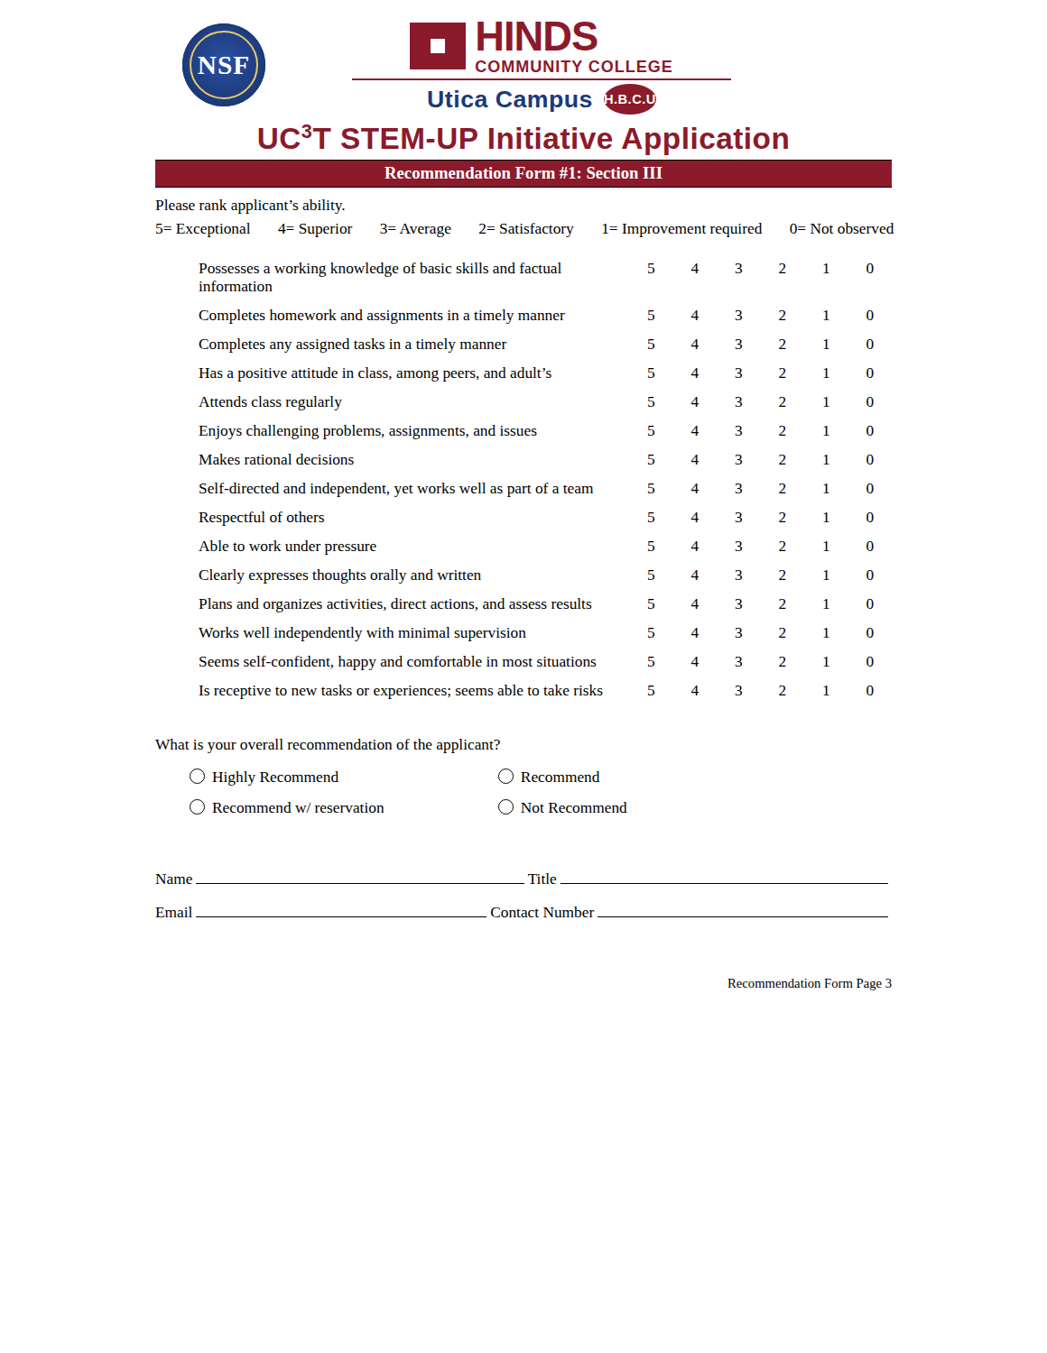NSF
HINDS
COMMUNITY COLLEGE
Utica Campus
H.B.C.U.
UC3T STEM-UP Initiative Application
Recommendation Form #1: Section III
Please rank applicant’s ability.
5= Exceptional 4= Superior 3= Average 2= Satisfactory 1= Improvement required 0= Not observed
| Possesses a working knowledge of basic skills and factual information | 5 | 4 | 3 | 2 | 1 | 0 |
| Completes homework and assignments in a timely manner | 5 | 4 | 3 | 2 | 1 | 0 |
| Completes any assigned tasks in a timely manner | 5 | 4 | 3 | 2 | 1 | 0 |
| Has a positive attitude in class, among peers, and adult’s | 5 | 4 | 3 | 2 | 1 | 0 |
| Attends class regularly | 5 | 4 | 3 | 2 | 1 | 0 |
| Enjoys challenging problems, assignments, and issues | 5 | 4 | 3 | 2 | 1 | 0 |
| Makes rational decisions | 5 | 4 | 3 | 2 | 1 | 0 |
| Self-directed and independent, yet works well as part of a team | 5 | 4 | 3 | 2 | 1 | 0 |
| Respectful of others | 5 | 4 | 3 | 2 | 1 | 0 |
| Able to work under pressure | 5 | 4 | 3 | 2 | 1 | 0 |
| Clearly expresses thoughts orally and written | 5 | 4 | 3 | 2 | 1 | 0 |
| Plans and organizes activities, direct actions, and assess results | 5 | 4 | 3 | 2 | 1 | 0 |
| Works well independently with minimal supervision | 5 | 4 | 3 | 2 | 1 | 0 |
| Seems self-confident, happy and comfortable in most situations | 5 | 4 | 3 | 2 | 1 | 0 |
| Is receptive to new tasks or experiences; seems able to take risks | 5 | 4 | 3 | 2 | 1 | 0 |
What is your overall recommendation of the applicant?
| Highly Recommend | Recommend |
| Recommend w/ reservation | Not Recommend |
Name Title
Email Contact Number
Recommendation Form Page 3